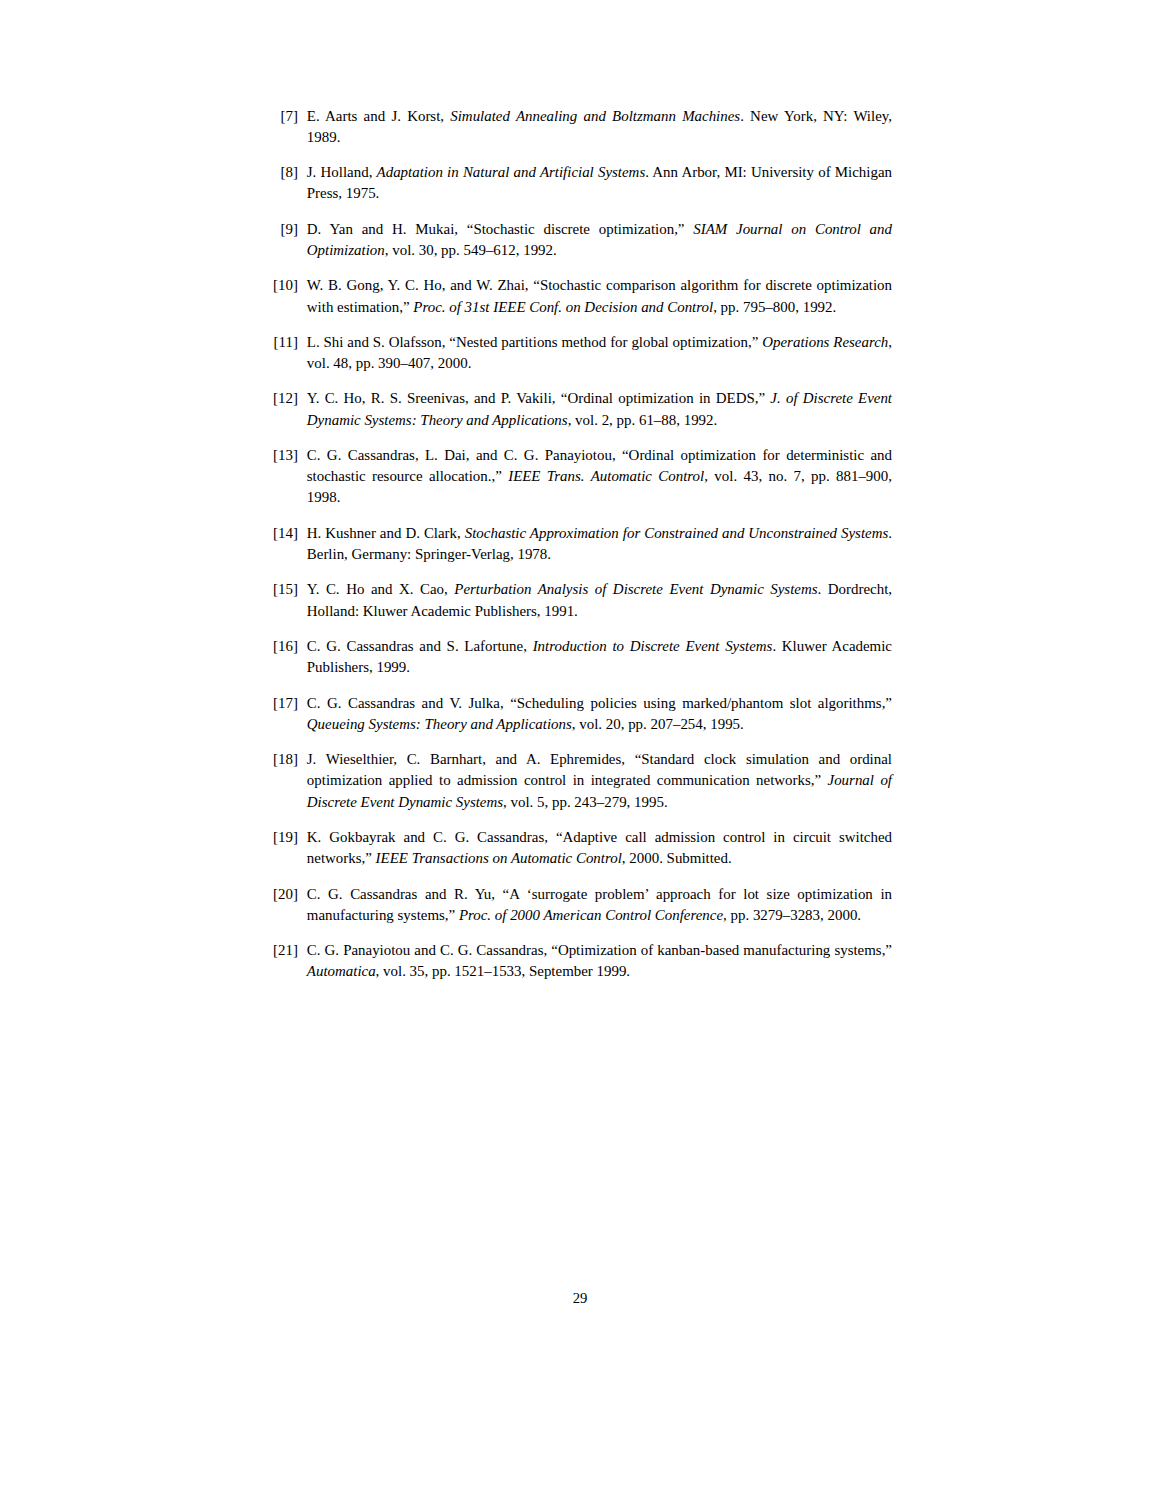[7] E. Aarts and J. Korst, Simulated Annealing and Boltzmann Machines. New York, NY: Wiley, 1989.
[8] J. Holland, Adaptation in Natural and Artificial Systems. Ann Arbor, MI: University of Michigan Press, 1975.
[9] D. Yan and H. Mukai, “Stochastic discrete optimization,” SIAM Journal on Control and Optimization, vol. 30, pp. 549–612, 1992.
[10] W. B. Gong, Y. C. Ho, and W. Zhai, “Stochastic comparison algorithm for discrete optimization with estimation,” Proc. of 31st IEEE Conf. on Decision and Control, pp. 795–800, 1992.
[11] L. Shi and S. Olafsson, “Nested partitions method for global optimization,” Operations Research, vol. 48, pp. 390–407, 2000.
[12] Y. C. Ho, R. S. Sreenivas, and P. Vakili, “Ordinal optimization in DEDS,” J. of Discrete Event Dynamic Systems: Theory and Applications, vol. 2, pp. 61–88, 1992.
[13] C. G. Cassandras, L. Dai, and C. G. Panayiotou, “Ordinal optimization for deterministic and stochastic resource allocation.,” IEEE Trans. Automatic Control, vol. 43, no. 7, pp. 881–900, 1998.
[14] H. Kushner and D. Clark, Stochastic Approximation for Constrained and Unconstrained Systems. Berlin, Germany: Springer-Verlag, 1978.
[15] Y. C. Ho and X. Cao, Perturbation Analysis of Discrete Event Dynamic Systems. Dordrecht, Holland: Kluwer Academic Publishers, 1991.
[16] C. G. Cassandras and S. Lafortune, Introduction to Discrete Event Systems. Kluwer Academic Publishers, 1999.
[17] C. G. Cassandras and V. Julka, “Scheduling policies using marked/phantom slot algorithms,” Queueing Systems: Theory and Applications, vol. 20, pp. 207–254, 1995.
[18] J. Wieselthier, C. Barnhart, and A. Ephremides, “Standard clock simulation and ordinal optimization applied to admission control in integrated communication networks,” Journal of Discrete Event Dynamic Systems, vol. 5, pp. 243–279, 1995.
[19] K. Gokbayrak and C. G. Cassandras, “Adaptive call admission control in circuit switched networks,” IEEE Transactions on Automatic Control, 2000. Submitted.
[20] C. G. Cassandras and R. Yu, “A ‘surrogate problem’ approach for lot size optimization in manufacturing systems,” Proc. of 2000 American Control Conference, pp. 3279–3283, 2000.
[21] C. G. Panayiotou and C. G. Cassandras, “Optimization of kanban-based manufacturing systems,” Automatica, vol. 35, pp. 1521–1533, September 1999.
29